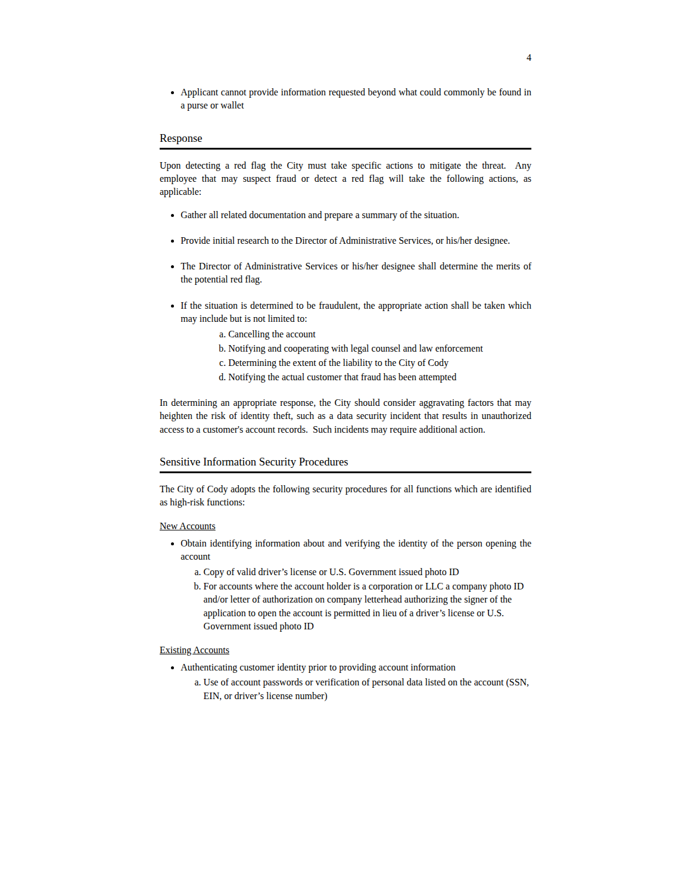4
Applicant cannot provide information requested beyond what could commonly be found in a purse or wallet
Response
Upon detecting a red flag the City must take specific actions to mitigate the threat. Any employee that may suspect fraud or detect a red flag will take the following actions, as applicable:
Gather all related documentation and prepare a summary of the situation.
Provide initial research to the Director of Administrative Services, or his/her designee.
The Director of Administrative Services or his/her designee shall determine the merits of the potential red flag.
If the situation is determined to be fraudulent, the appropriate action shall be taken which may include but is not limited to:
Cancelling the account
Notifying and cooperating with legal counsel and law enforcement
Determining the extent of the liability to the City of Cody
Notifying the actual customer that fraud has been attempted
In determining an appropriate response, the City should consider aggravating factors that may heighten the risk of identity theft, such as a data security incident that results in unauthorized access to a customer's account records. Such incidents may require additional action.
Sensitive Information Security Procedures
The City of Cody adopts the following security procedures for all functions which are identified as high-risk functions:
New Accounts
Obtain identifying information about and verifying the identity of the person opening the account
Copy of valid driver’s license or U.S. Government issued photo ID
For accounts where the account holder is a corporation or LLC a company photo ID and/or letter of authorization on company letterhead authorizing the signer of the application to open the account is permitted in lieu of a driver’s license or U.S. Government issued photo ID
Existing Accounts
Authenticating customer identity prior to providing account information
Use of account passwords or verification of personal data listed on the account (SSN, EIN, or driver’s license number)